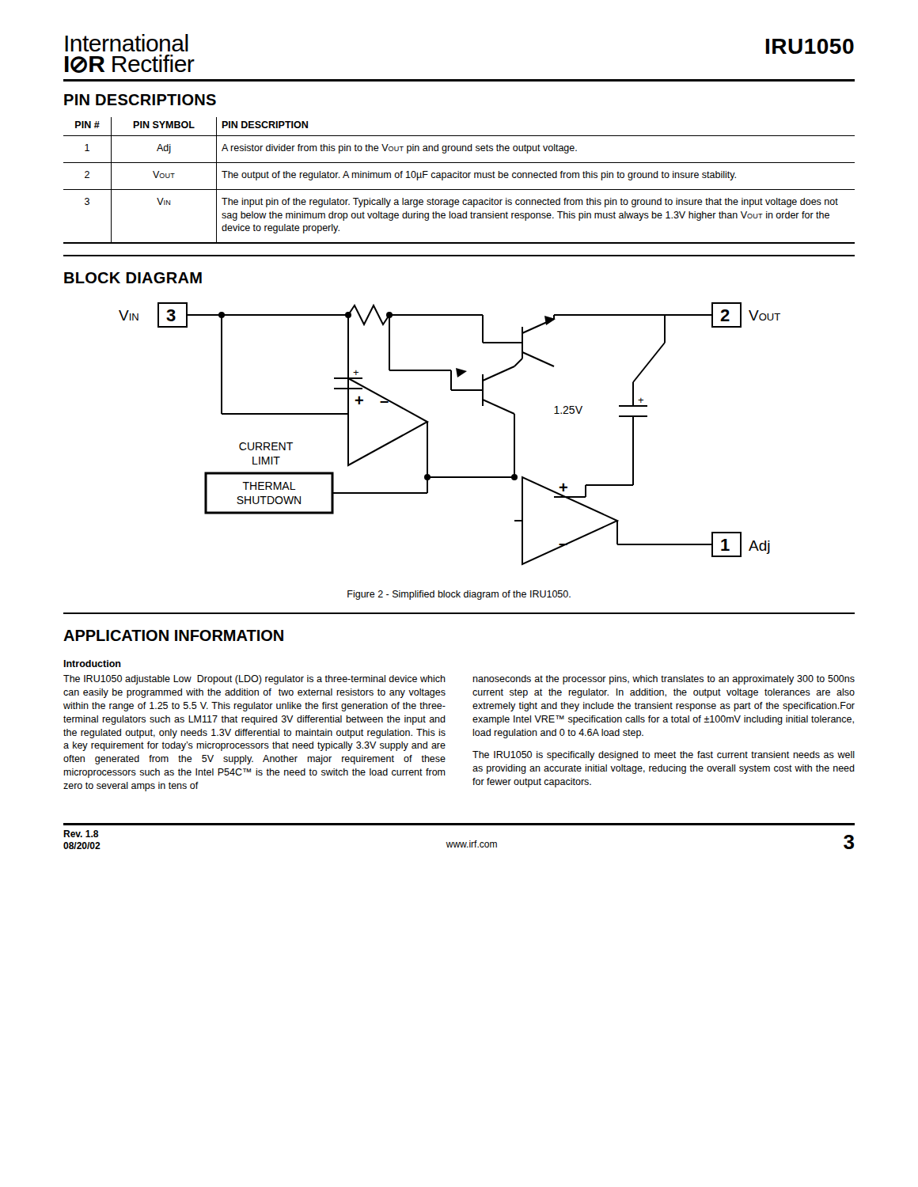International I⊘R Rectifier
IRU1050
PIN DESCRIPTIONS
| PIN # | PIN SYMBOL | PIN DESCRIPTION |
| --- | --- | --- |
| 1 | Adj | A resistor divider from this pin to the V OUT pin and ground sets the output voltage. |
| 2 | V OUT | The output of the regulator. A minimum of 10µF capacitor must be connected from this pin to ground to insure stability. |
| 3 | V IN | The input pin of the regulator. Typically a large storage capacitor is connected from this pin to ground to insure that the input voltage does not sag below the minimum drop out voltage during the load transient response. This pin must always be 1.3V higher than V OUT in order for the device to regulate properly. |
BLOCK DIAGRAM
VIN 3 2 VOUT 1 Adj + + + – + – CURRENT LIMIT THERMAL SHUTDOWN 1.25V
Figure 2 - Simplified block diagram of the IRU1050.
APPLICATION INFORMATION
Introduction
The IRU1050 adjustable Low Dropout (LDO) regulator is a three-terminal device which can easily be programmed with the addition of two external resistors to any voltages within the range of 1.25 to 5.5 V. This regulator unlike the first generation of the three-terminal regulators such as LM117 that required 3V differential between the input and the regulated output, only needs 1.3V differential to maintain output regulation. This is a key requirement for today’s microprocessors that need typically 3.3V supply and are often generated from the 5V supply. Another major requirement of these microprocessors such as the Intel P54C™ is the need to switch the load current from zero to several amps in tens of
nanoseconds at the processor pins, which translates to an approximately 300 to 500ns current step at the regulator. In addition, the output voltage tolerances are also extremely tight and they include the transient response as part of the specification.For example Intel VRE™ specification calls for a total of ±100mV including initial tolerance, load regulation and 0 to 4.6A load step.
The IRU1050 is specifically designed to meet the fast current transient needs as well as providing an accurate initial voltage, reducing the overall system cost with the need for fewer output capacitors.
Rev. 1.8
08/20/02
www.irf.com
3